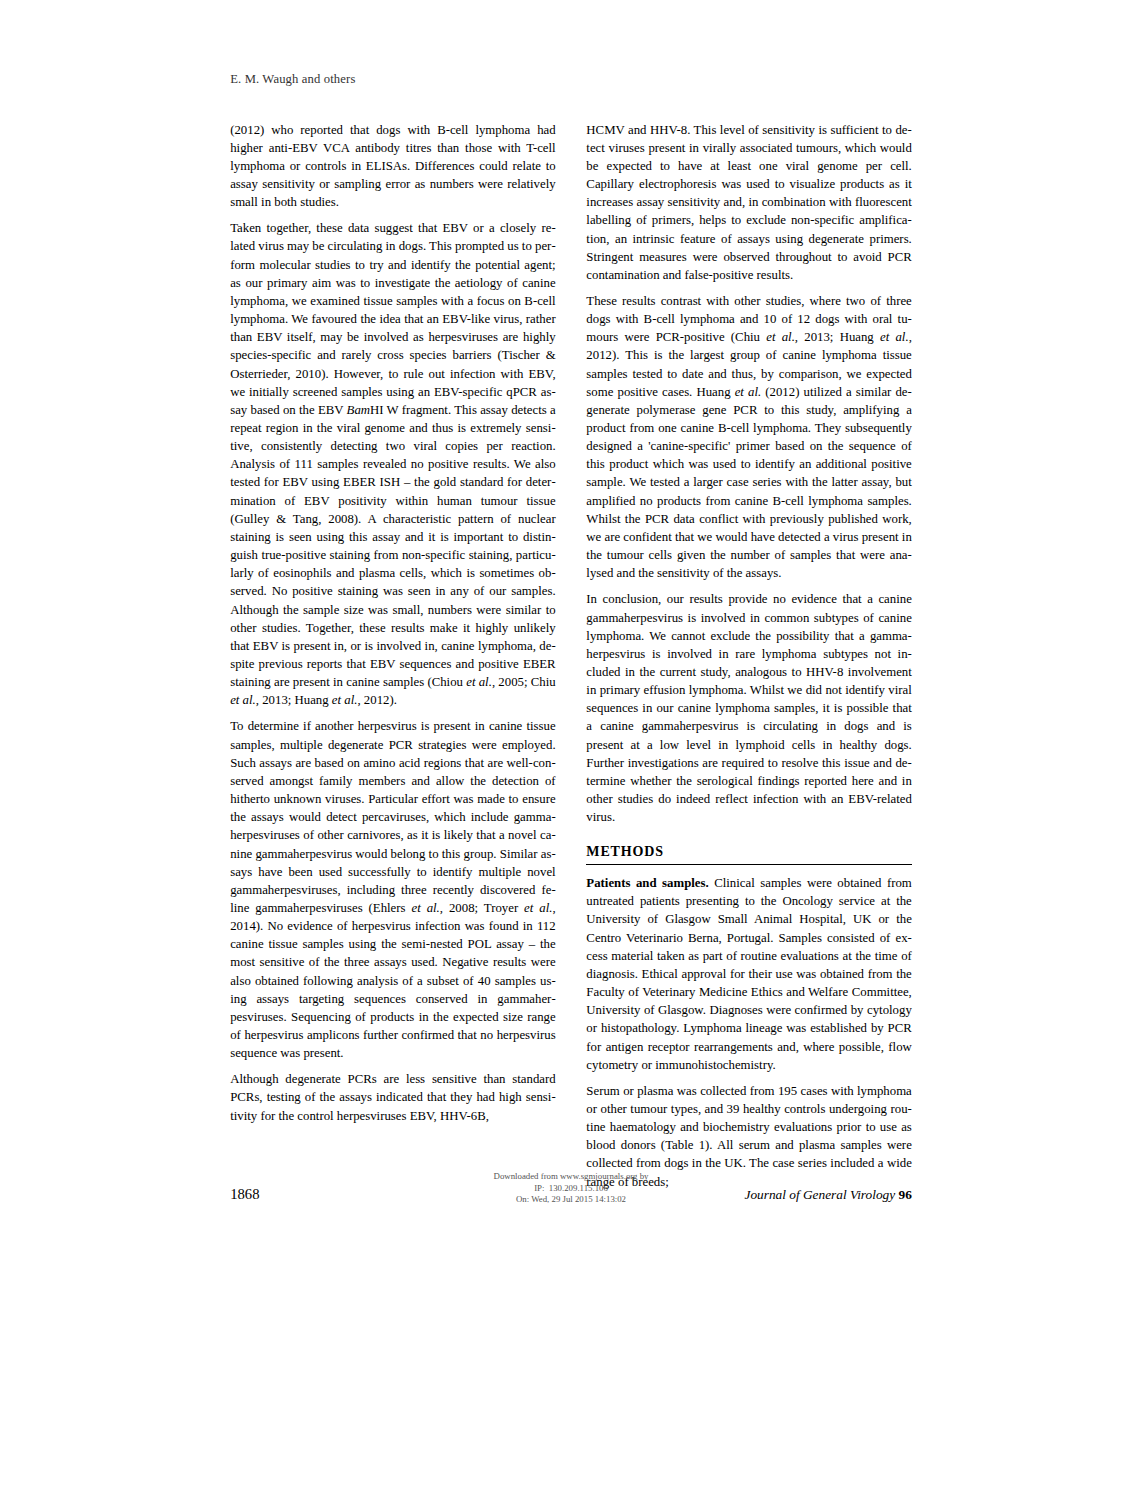E. M. Waugh and others
(2012) who reported that dogs with B-cell lymphoma had higher anti-EBV VCA antibody titres than those with T-cell lymphoma or controls in ELISAs. Differences could relate to assay sensitivity or sampling error as numbers were relatively small in both studies.
Taken together, these data suggest that EBV or a closely related virus may be circulating in dogs. This prompted us to perform molecular studies to try and identify the potential agent; as our primary aim was to investigate the aetiology of canine lymphoma, we examined tissue samples with a focus on B-cell lymphoma. We favoured the idea that an EBV-like virus, rather than EBV itself, may be involved as herpesviruses are highly species-specific and rarely cross species barriers (Tischer & Osterrieder, 2010). However, to rule out infection with EBV, we initially screened samples using an EBV-specific qPCR assay based on the EBV Bam HI W fragment. This assay detects a repeat region in the viral genome and thus is extremely sensitive, consistently detecting two viral copies per reaction. Analysis of 111 samples revealed no positive results. We also tested for EBV using EBER ISH – the gold standard for determination of EBV positivity within human tumour tissue (Gulley & Tang, 2008). A characteristic pattern of nuclear staining is seen using this assay and it is important to distinguish true-positive staining from non-specific staining, particularly of eosinophils and plasma cells, which is sometimes observed. No positive staining was seen in any of our samples. Although the sample size was small, numbers were similar to other studies. Together, these results make it highly unlikely that EBV is present in, or is involved in, canine lymphoma, despite previous reports that EBV sequences and positive EBER staining are present in canine samples (Chiou et al., 2005; Chiu et al., 2013; Huang et al., 2012).
To determine if another herpesvirus is present in canine tissue samples, multiple degenerate PCR strategies were employed. Such assays are based on amino acid regions that are well-conserved amongst family members and allow the detection of hitherto unknown viruses. Particular effort was made to ensure the assays would detect percaviruses, which include gammaherpesviruses of other carnivores, as it is likely that a novel canine gammaherpesvirus would belong to this group. Similar assays have been used successfully to identify multiple novel gammaherpesviruses, including three recently discovered feline gammaherpesviruses (Ehlers et al., 2008; Troyer et al., 2014). No evidence of herpesvirus infection was found in 112 canine tissue samples using the semi-nested POL assay – the most sensitive of the three assays used. Negative results were also obtained following analysis of a subset of 40 samples using assays targeting sequences conserved in gammaherpesviruses. Sequencing of products in the expected size range of herpesvirus amplicons further confirmed that no herpesvirus sequence was present.
Although degenerate PCRs are less sensitive than standard PCRs, testing of the assays indicated that they had high sensitivity for the control herpesviruses EBV, HHV-6B,
HCMV and HHV-8. This level of sensitivity is sufficient to detect viruses present in virally associated tumours, which would be expected to have at least one viral genome per cell. Capillary electrophoresis was used to visualize products as it increases assay sensitivity and, in combination with fluorescent labelling of primers, helps to exclude non-specific amplification, an intrinsic feature of assays using degenerate primers. Stringent measures were observed throughout to avoid PCR contamination and false-positive results.
These results contrast with other studies, where two of three dogs with B-cell lymphoma and 10 of 12 dogs with oral tumours were PCR-positive (Chiu et al., 2013; Huang et al., 2012). This is the largest group of canine lymphoma tissue samples tested to date and thus, by comparison, we expected some positive cases. Huang et al. (2012) utilized a similar degenerate polymerase gene PCR to this study, amplifying a product from one canine B-cell lymphoma. They subsequently designed a 'canine-specific' primer based on the sequence of this product which was used to identify an additional positive sample. We tested a larger case series with the latter assay, but amplified no products from canine B-cell lymphoma samples. Whilst the PCR data conflict with previously published work, we are confident that we would have detected a virus present in the tumour cells given the number of samples that were analysed and the sensitivity of the assays.
In conclusion, our results provide no evidence that a canine gammaherpesvirus is involved in common subtypes of canine lymphoma. We cannot exclude the possibility that a gammaherpesvirus is involved in rare lymphoma subtypes not included in the current study, analogous to HHV-8 involvement in primary effusion lymphoma. Whilst we did not identify viral sequences in our canine lymphoma samples, it is possible that a canine gammaherpesvirus is circulating in dogs and is present at a low level in lymphoid cells in healthy dogs. Further investigations are required to resolve this issue and determine whether the serological findings reported here and in other studies do indeed reflect infection with an EBV-related virus.
Methods
Patients and samples. Clinical samples were obtained from untreated patients presenting to the Oncology service at the University of Glasgow Small Animal Hospital, UK or the Centro Veterinario Berna, Portugal. Samples consisted of excess material taken as part of routine evaluations at the time of diagnosis. Ethical approval for their use was obtained from the Faculty of Veterinary Medicine Ethics and Welfare Committee, University of Glasgow. Diagnoses were confirmed by cytology or histopathology. Lymphoma lineage was established by PCR for antigen receptor rearrangements and, where possible, flow cytometry or immunohistochemistry.
Serum or plasma was collected from 195 cases with lymphoma or other tumour types, and 39 healthy controls undergoing routine haematology and biochemistry evaluations prior to use as blood donors (Table 1). All serum and plasma samples were collected from dogs in the UK. The case series included a wide range of breeds;
Downloaded from www.sgmjournals.org by
IP: 130.209.115.106
On: Wed, 29 Jul 2015 14:13:02
1868
Journal of General Virology 96